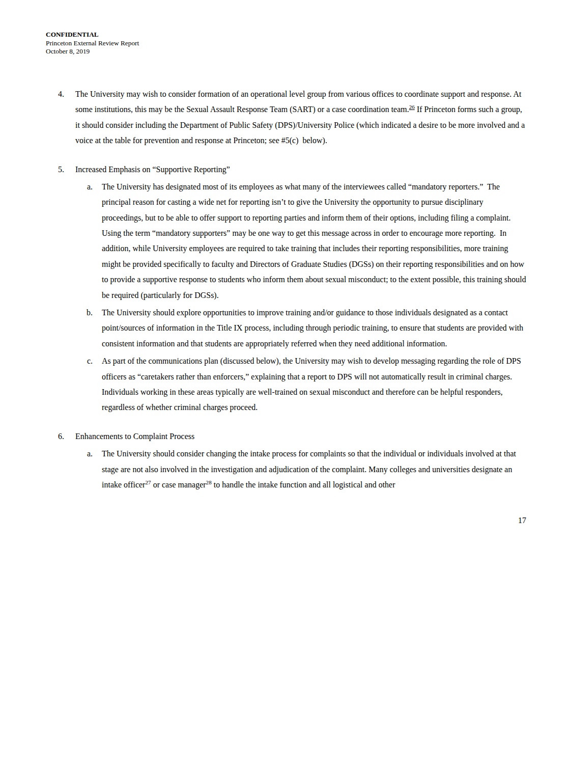CONFIDENTIAL
Princeton External Review Report
October 8, 2019
The University may wish to consider formation of an operational level group from various offices to coordinate support and response. At some institutions, this may be the Sexual Assault Response Team (SART) or a case coordination team.26 If Princeton forms such a group, it should consider including the Department of Public Safety (DPS)/University Police (which indicated a desire to be more involved and a voice at the table for prevention and response at Princeton; see #5(c) below).
Increased Emphasis on “Supportive Reporting”
The University has designated most of its employees as what many of the interviewees called “mandatory reporters.” The principal reason for casting a wide net for reporting isn’t to give the University the opportunity to pursue disciplinary proceedings, but to be able to offer support to reporting parties and inform them of their options, including filing a complaint. Using the term “mandatory supporters” may be one way to get this message across in order to encourage more reporting. In addition, while University employees are required to take training that includes their reporting responsibilities, more training might be provided specifically to faculty and Directors of Graduate Studies (DGSs) on their reporting responsibilities and on how to provide a supportive response to students who inform them about sexual misconduct; to the extent possible, this training should be required (particularly for DGSs).
The University should explore opportunities to improve training and/or guidance to those individuals designated as a contact point/sources of information in the Title IX process, including through periodic training, to ensure that students are provided with consistent information and that students are appropriately referred when they need additional information.
As part of the communications plan (discussed below), the University may wish to develop messaging regarding the role of DPS officers as “caretakers rather than enforcers,” explaining that a report to DPS will not automatically result in criminal charges. Individuals working in these areas typically are well-trained on sexual misconduct and therefore can be helpful responders, regardless of whether criminal charges proceed.
Enhancements to Complaint Process
The University should consider changing the intake process for complaints so that the individual or individuals involved at that stage are not also involved in the investigation and adjudication of the complaint. Many colleges and universities designate an intake officer27 or case manager28 to handle the intake function and all logistical and other
17